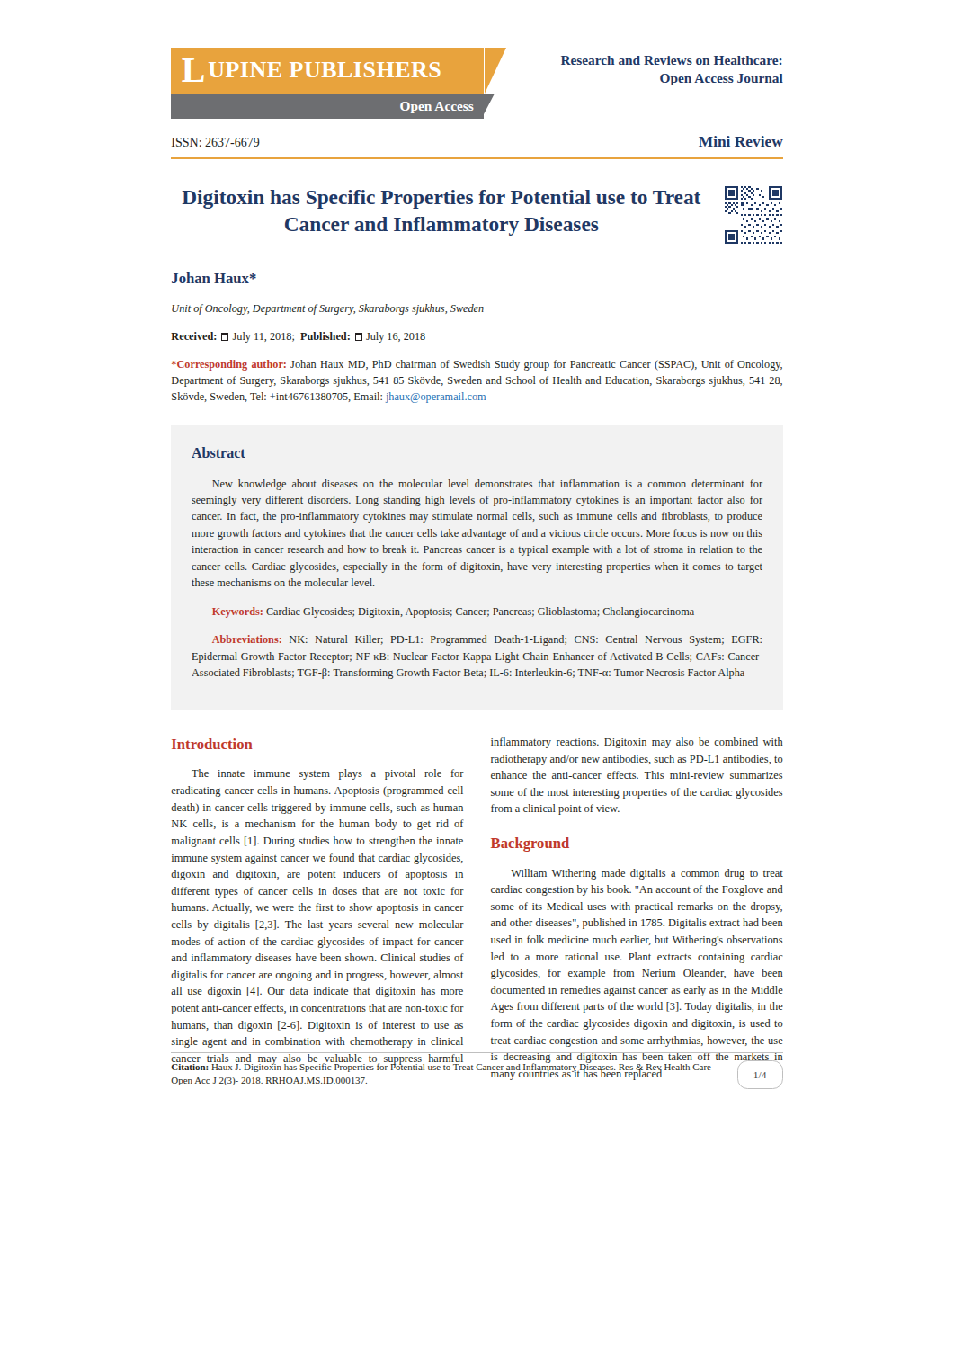LUPINE PUBLISHERS
Open Access
Research and Reviews on Healthcare: Open Access Journal
ISSN: 2637-6679
Mini Review
Digitoxin has Specific Properties for Potential use to Treat Cancer and Inflammatory Diseases
Johan Haux*
Unit of Oncology, Department of Surgery, Skaraborgs sjukhus, Sweden
Received: July 11, 2018; Published: July 16, 2018
*Corresponding author: Johan Haux MD, PhD chairman of Swedish Study group for Pancreatic Cancer (SSPAC), Unit of Oncology, Department of Surgery, Skaraborgs sjukhus, 541 85 Skövde, Sweden and School of Health and Education, Skaraborgs sjukhus, 541 28, Skövde, Sweden, Tel: +int46761380705, Email: jhaux@operamail.com
Abstract
New knowledge about diseases on the molecular level demonstrates that inflammation is a common determinant for seemingly very different disorders. Long standing high levels of pro-inflammatory cytokines is an important factor also for cancer. In fact, the pro-inflammatory cytokines may stimulate normal cells, such as immune cells and fibroblasts, to produce more growth factors and cytokines that the cancer cells take advantage of and a vicious circle occurs. More focus is now on this interaction in cancer research and how to break it. Pancreas cancer is a typical example with a lot of stroma in relation to the cancer cells. Cardiac glycosides, especially in the form of digitoxin, have very interesting properties when it comes to target these mechanisms on the molecular level.
Keywords: Cardiac Glycosides; Digitoxin, Apoptosis; Cancer; Pancreas; Glioblastoma; Cholangiocarcinoma
Abbreviations: NK: Natural Killer; PD-L1: Programmed Death-1-Ligand; CNS: Central Nervous System; EGFR: Epidermal Growth Factor Receptor; NF-κB: Nuclear Factor Kappa-Light-Chain-Enhancer of Activated B Cells; CAFs: Cancer-Associated Fibroblasts; TGF-β: Transforming Growth Factor Beta; IL-6: Interleukin-6; TNF-α: Tumor Necrosis Factor Alpha
Introduction
The innate immune system plays a pivotal role for eradicating cancer cells in humans. Apoptosis (programmed cell death) in cancer cells triggered by immune cells, such as human NK cells, is a mechanism for the human body to get rid of malignant cells [1]. During studies how to strengthen the innate immune system against cancer we found that cardiac glycosides, digoxin and digitoxin, are potent inducers of apoptosis in different types of cancer cells in doses that are not toxic for humans. Actually, we were the first to show apoptosis in cancer cells by digitalis [2,3]. The last years several new molecular modes of action of the cardiac glycosides of impact for cancer and inflammatory diseases have been shown. Clinical studies of digitalis for cancer are ongoing and in progress, however, almost all use digoxin [4]. Our data indicate that digitoxin has more potent anti-cancer effects, in concentrations that are non-toxic for humans, than digoxin [2-6]. Digitoxin is of interest to use as single agent and in combination with chemotherapy in clinical cancer trials and may also be valuable to suppress harmful inflammatory reactions. Digitoxin may also be combined with radiotherapy and/or new antibodies, such as PD-L1 antibodies, to enhance the anti-cancer effects. This mini-review summarizes some of the most interesting properties of the cardiac glycosides from a clinical point of view.
Background
William Withering made digitalis a common drug to treat cardiac congestion by his book. "An account of the Foxglove and some of its Medical uses with practical remarks on the dropsy, and other diseases", published in 1785. Digitalis extract had been used in folk medicine much earlier, but Withering's observations led to a more rational use. Plant extracts containing cardiac glycosides, for example from Nerium Oleander, have been documented in remedies against cancer as early as in the Middle Ages from different parts of the world [3]. Today digitalis, in the form of the cardiac glycosides digoxin and digitoxin, is used to treat cardiac congestion and some arrhythmias, however, the use is decreasing and digitoxin has been taken off the markets in many countries as it has been replaced
Citation: Haux J. Digitoxin has Specific Properties for Potential use to Treat Cancer and Inflammatory Diseases. Res & Rev Health Care Open Acc J 2(3)- 2018. RRHOAJ.MS.ID.000137.
1/4